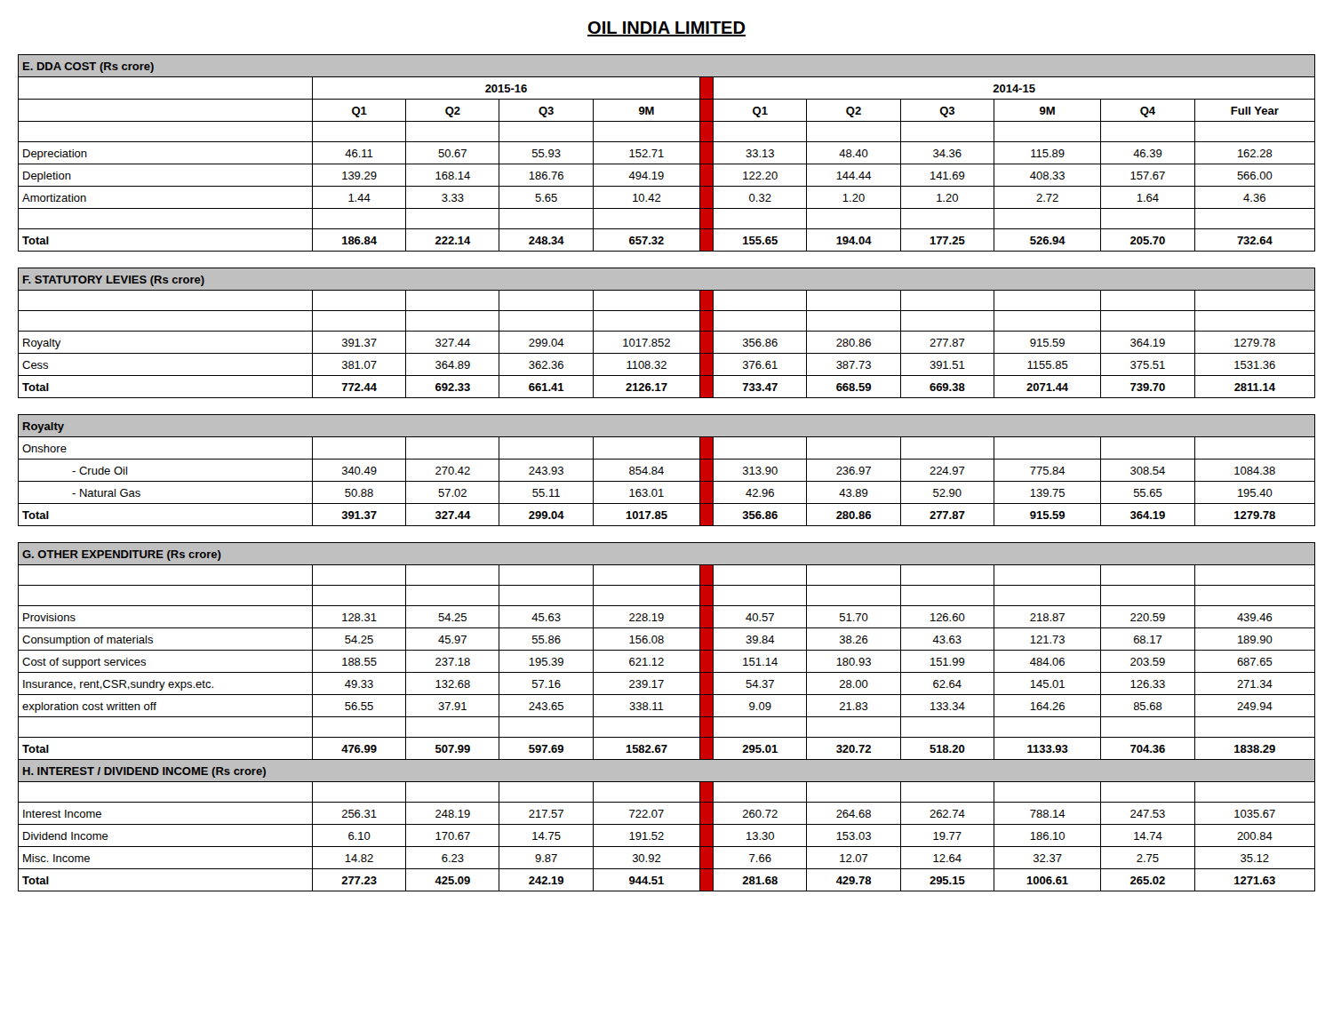OIL INDIA LIMITED
| E. DDA COST (Rs crore) |
| | 2015-16 | | 2014-15 |
| | Q1 | Q2 | Q3 | 9M | | Q1 | Q2 | Q3 | 9M | Q4 | Full Year |
| Depreciation | 46.11 | 50.67 | 55.93 | 152.71 | | 33.13 | 48.40 | 34.36 | 115.89 | 46.39 | 162.28 |
| Depletion | 139.29 | 168.14 | 186.76 | 494.19 | | 122.20 | 144.44 | 141.69 | 408.33 | 157.67 | 566.00 |
| Amortization | 1.44 | 3.33 | 5.65 | 10.42 | | 0.32 | 1.20 | 1.20 | 2.72 | 1.64 | 4.36 |
| Total | 186.84 | 222.14 | 248.34 | 657.32 | | 155.65 | 194.04 | 177.25 | 526.94 | 205.70 | 732.64 |
| F. STATUTORY LEVIES (Rs crore) |
| Royalty | 391.37 | 327.44 | 299.04 | 1017.852 | | 356.86 | 280.86 | 277.87 | 915.59 | 364.19 | 1279.78 |
| Cess | 381.07 | 364.89 | 362.36 | 1108.32 | | 376.61 | 387.73 | 391.51 | 1155.85 | 375.51 | 1531.36 |
| Total | 772.44 | 692.33 | 661.41 | 2126.17 | | 733.47 | 668.59 | 669.38 | 2071.44 | 739.70 | 2811.14 |
| Royalty |
| Onshore | | | | | | | | | | | |
| - Crude Oil | 340.49 | 270.42 | 243.93 | 854.84 | | 313.90 | 236.97 | 224.97 | 775.84 | 308.54 | 1084.38 |
| - Natural Gas | 50.88 | 57.02 | 55.11 | 163.01 | | 42.96 | 43.89 | 52.90 | 139.75 | 55.65 | 195.40 |
| Total | 391.37 | 327.44 | 299.04 | 1017.85 | | 356.86 | 280.86 | 277.87 | 915.59 | 364.19 | 1279.78 |
| G. OTHER EXPENDITURE (Rs crore) |
| Provisions | 128.31 | 54.25 | 45.63 | 228.19 | | 40.57 | 51.70 | 126.60 | 218.87 | 220.59 | 439.46 |
| Consumption of materials | 54.25 | 45.97 | 55.86 | 156.08 | | 39.84 | 38.26 | 43.63 | 121.73 | 68.17 | 189.90 |
| Cost of support services | 188.55 | 237.18 | 195.39 | 621.12 | | 151.14 | 180.93 | 151.99 | 484.06 | 203.59 | 687.65 |
| Insurance, rent,CSR,sundry exps.etc. | 49.33 | 132.68 | 57.16 | 239.17 | | 54.37 | 28.00 | 62.64 | 145.01 | 126.33 | 271.34 |
| exploration cost written off | 56.55 | 37.91 | 243.65 | 338.11 | | 9.09 | 21.83 | 133.34 | 164.26 | 85.68 | 249.94 |
| Total | 476.99 | 507.99 | 597.69 | 1582.67 | | 295.01 | 320.72 | 518.20 | 1133.93 | 704.36 | 1838.29 |
| H. INTEREST / DIVIDEND INCOME (Rs crore) |
| Interest Income | 256.31 | 248.19 | 217.57 | 722.07 | | 260.72 | 264.68 | 262.74 | 788.14 | 247.53 | 1035.67 |
| Dividend Income | 6.10 | 170.67 | 14.75 | 191.52 | | 13.30 | 153.03 | 19.77 | 186.10 | 14.74 | 200.84 |
| Misc. Income | 14.82 | 6.23 | 9.87 | 30.92 | | 7.66 | 12.07 | 12.64 | 32.37 | 2.75 | 35.12 |
| Total | 277.23 | 425.09 | 242.19 | 944.51 | | 281.68 | 429.78 | 295.15 | 1006.61 | 265.02 | 1271.63 |